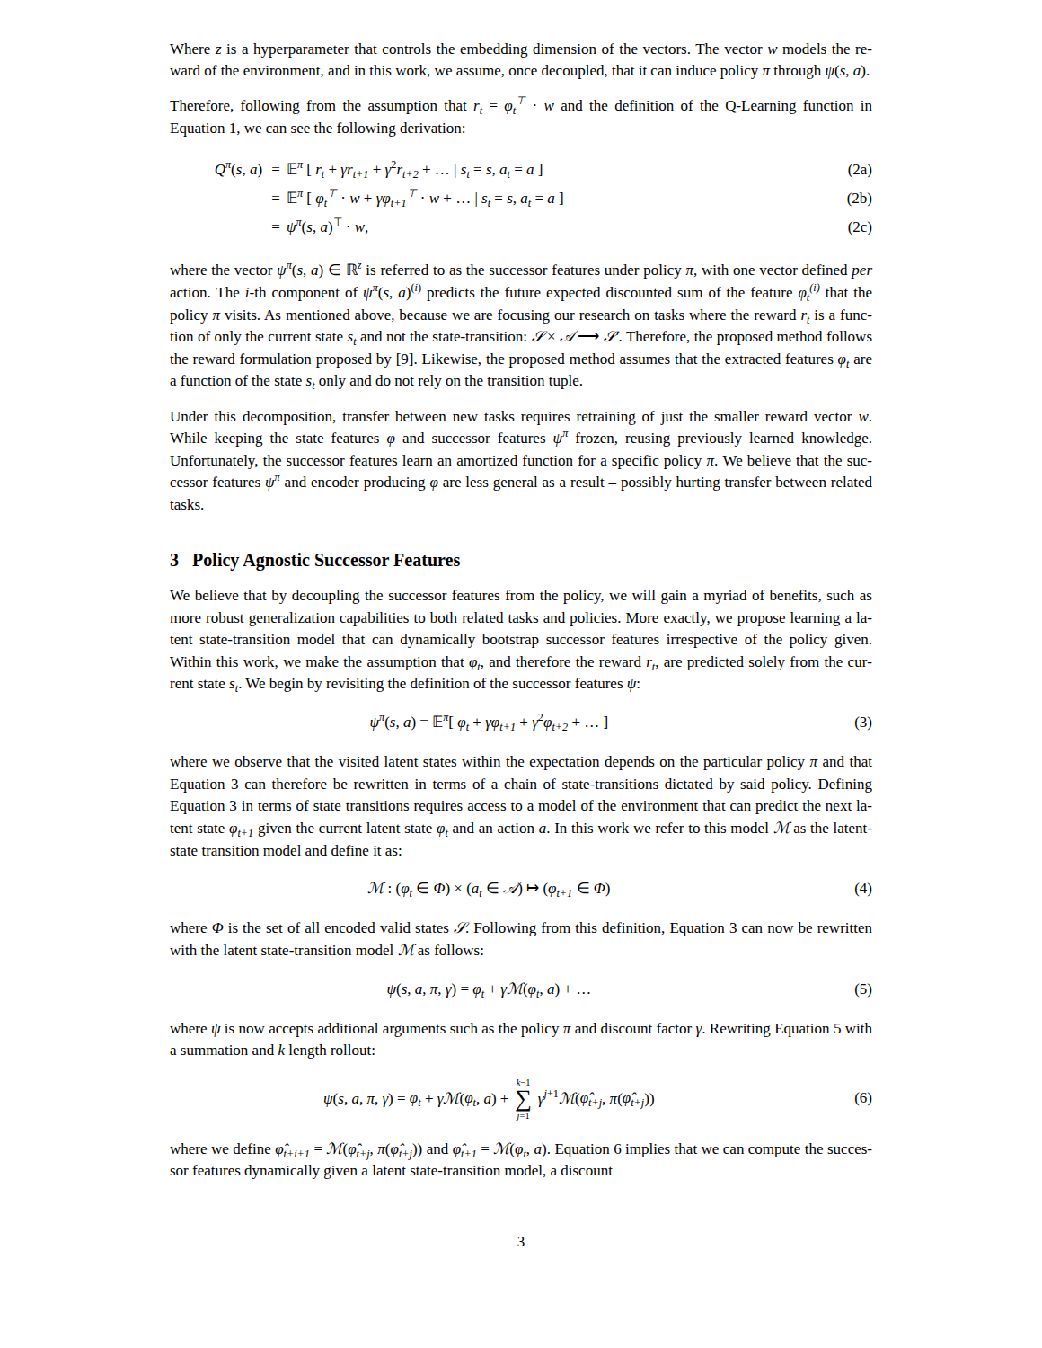Where z is a hyperparameter that controls the embedding dimension of the vectors. The vector w models the reward of the environment, and in this work, we assume, once decoupled, that it can induce policy π through ψ(s, a).
Therefore, following from the assumption that rt = φt⊤ · w and the definition of the Q-Learning function in Equation 1, we can see the following derivation:
| Q π ( s , a ) | = | 𝔼 π [ r t + γr t+1 + γ 2 r t+2 + … / s t = s , a t = a ] | (2a) |
| | = | 𝔼 π [ φ t ⊤ · w + γφ t+1 ⊤ · w + … / s t = s , a t = a ] | (2b) |
| | = | ψ π ( s , a ) ⊤ · w , | (2c) |
where the vector ψπ(s, a) ∈ ℝz is referred to as the successor features under policy π, with one vector defined per action. The i-th component of ψπ(s, a)(i) predicts the future expected discounted sum of the feature φt(i) that the policy π visits. As mentioned above, because we are focusing our research on tasks where the reward rt is a function of only the current state st and not the state-transition: 𝒮 × 𝒜 ⟶ 𝒮′. Therefore, the proposed method follows the reward formulation proposed by [9]. Likewise, the proposed method assumes that the extracted features φt are a function of the state st only and do not rely on the transition tuple.
Under this decomposition, transfer between new tasks requires retraining of just the smaller reward vector w. While keeping the state features φ and successor features ψπ frozen, reusing previously learned knowledge. Unfortunately, the successor features learn an amortized function for a specific policy π. We believe that the successor features ψπ and encoder producing φ are less general as a result – possibly hurting transfer between related tasks.
3 Policy Agnostic Successor Features
We believe that by decoupling the successor features from the policy, we will gain a myriad of benefits, such as more robust generalization capabilities to both related tasks and policies. More exactly, we propose learning a latent state-transition model that can dynamically bootstrap successor features irrespective of the policy given. Within this work, we make the assumption that φt, and therefore the reward rt, are predicted solely from the current state st. We begin by revisiting the definition of the successor features ψ:
ψπ(s, a) = 𝔼π[ φt + γφt+1 + γ2φt+2 + … ]
(3)
where we observe that the visited latent states within the expectation depends on the particular policy π and that Equation 3 can therefore be rewritten in terms of a chain of state-transitions dictated by said policy. Defining Equation 3 in terms of state transitions requires access to a model of the environment that can predict the next latent state φt+1 given the current latent state φt and an action a. In this work we refer to this model ℳ as the latent-state transition model and define it as:
ℳ : (φt ∈ Φ) × (at ∈ 𝒜) ↦ (φt+1 ∈ Φ)
(4)
where Φ is the set of all encoded valid states 𝒮. Following from this definition, Equation 3 can now be rewritten with the latent state-transition model ℳ as follows:
ψ(s, a, π, γ) = φt + γℳ(φt, a) + …
(5)
where ψ is now accepts additional arguments such as the policy π and discount factor γ. Rewriting Equation 5 with a summation and k length rollout:
ψ(s, a, π, γ) = φt + γℳ(φt, a) + k−1 ∑ j=1 γj+1ℳ(φ̂t+j, π(φ̂t+j))
(6)
where we define φ̂t+i+1 = ℳ(φ̂t+j, π(φ̂t+j)) and φ̂t+1 = ℳ(φt, a). Equation 6 implies that we can compute the successor features dynamically given a latent state-transition model, a discount
3